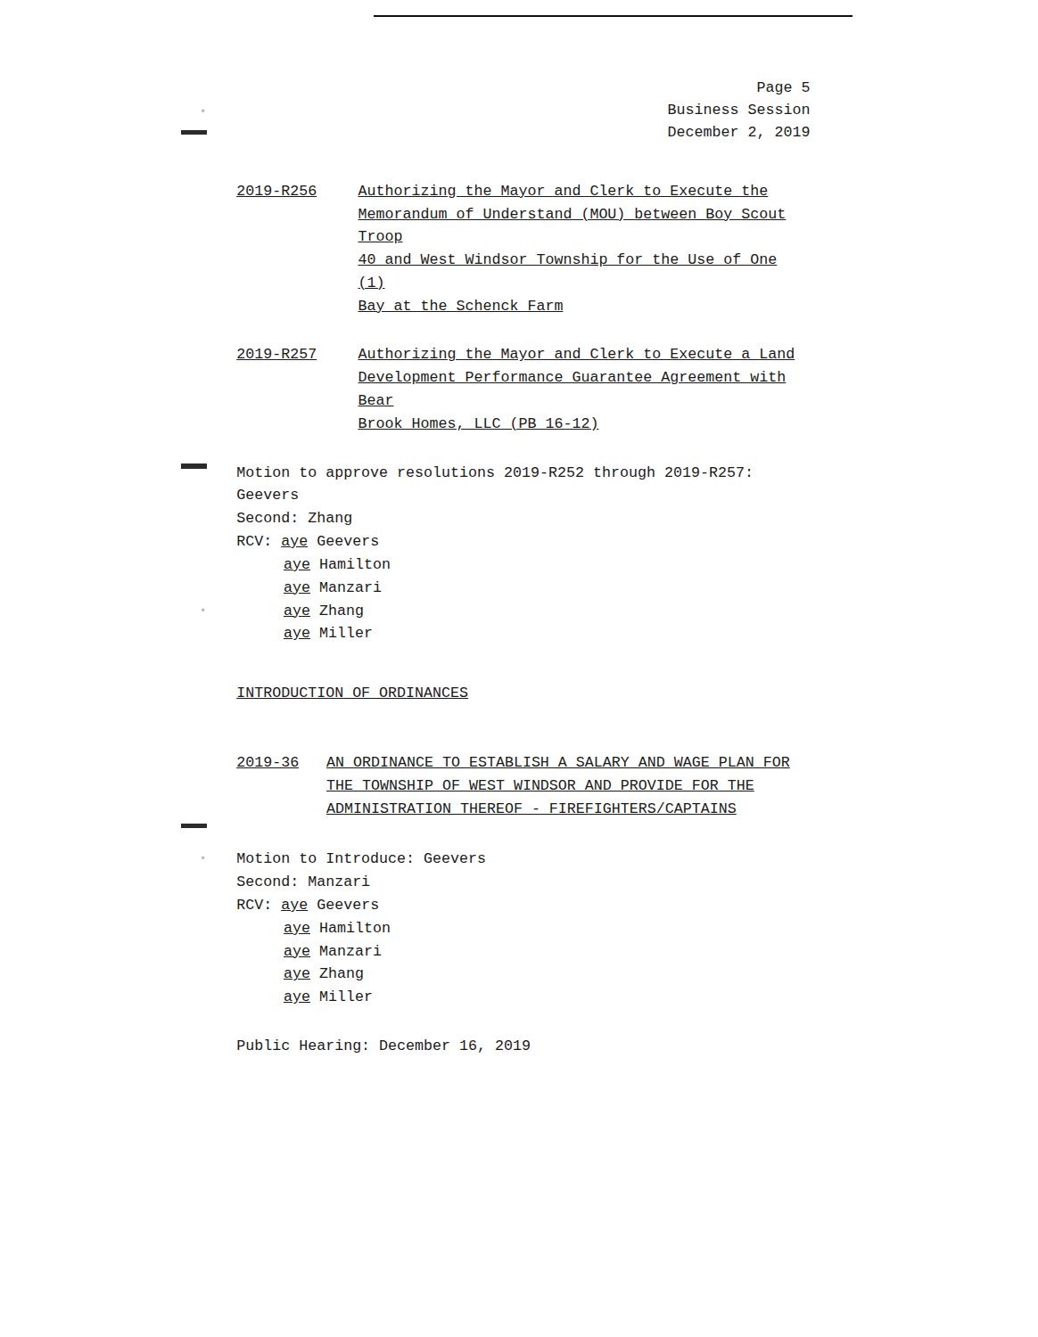•
•
•
Page 5
Business Session
December 2, 2019
2019-R256
Authorizing the Mayor and Clerk to Execute the
Memorandum of Understand (MOU) between Boy Scout Troop
40 and West Windsor Township for the Use of One (1)
Bay at the Schenck Farm
2019-R257
Authorizing the Mayor and Clerk to Execute a Land
Development Performance Guarantee Agreement with Bear
Brook Homes, LLC (PB 16-12)
Motion to approve resolutions 2019-R252 through 2019-R257:
Geevers
Second: Zhang
RCV: aye Geevers
aye Hamilton
aye Manzari
aye Zhang
aye Miller
INTRODUCTION OF ORDINANCES
2019-36
AN ORDINANCE TO ESTABLISH A SALARY AND WAGE PLAN FOR
THE TOWNSHIP OF WEST WINDSOR AND PROVIDE FOR THE
ADMINISTRATION THEREOF - FIREFIGHTERS/CAPTAINS
Motion to Introduce: Geevers
Second: Manzari
RCV: aye Geevers
aye Hamilton
aye Manzari
aye Zhang
aye Miller
Public Hearing: December 16, 2019